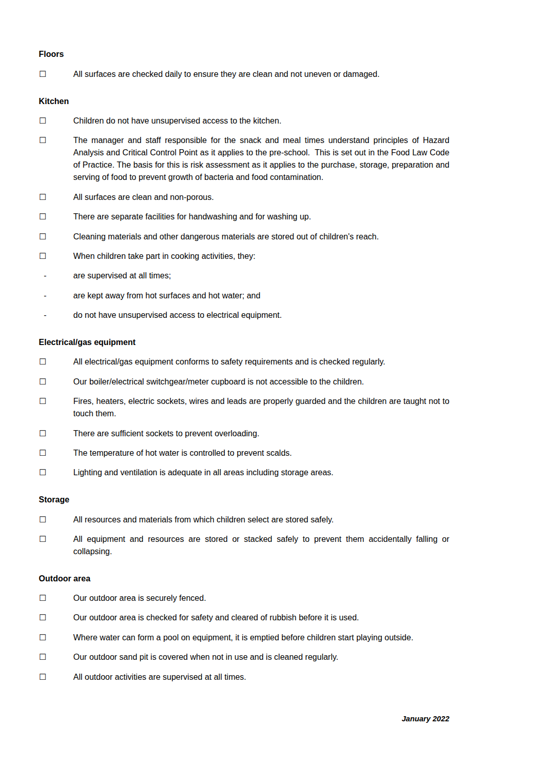Floors
☐ All surfaces are checked daily to ensure they are clean and not uneven or damaged.
Kitchen
☐ Children do not have unsupervised access to the kitchen.
☐ The manager and staff responsible for the snack and meal times understand principles of Hazard Analysis and Critical Control Point as it applies to the pre-school. This is set out in the Food Law Code of Practice. The basis for this is risk assessment as it applies to the purchase, storage, preparation and serving of food to prevent growth of bacteria and food contamination.
☐ All surfaces are clean and non-porous.
☐ There are separate facilities for handwashing and for washing up.
☐ Cleaning materials and other dangerous materials are stored out of children's reach.
☐ When children take part in cooking activities, they:
- are supervised at all times;
- are kept away from hot surfaces and hot water; and
- do not have unsupervised access to electrical equipment.
Electrical/gas equipment
☐ All electrical/gas equipment conforms to safety requirements and is checked regularly.
☐ Our boiler/electrical switchgear/meter cupboard is not accessible to the children.
☐ Fires, heaters, electric sockets, wires and leads are properly guarded and the children are taught not to touch them.
☐ There are sufficient sockets to prevent overloading.
☐ The temperature of hot water is controlled to prevent scalds.
☐ Lighting and ventilation is adequate in all areas including storage areas.
Storage
☐ All resources and materials from which children select are stored safely.
☐ All equipment and resources are stored or stacked safely to prevent them accidentally falling or collapsing.
Outdoor area
☐ Our outdoor area is securely fenced.
☐ Our outdoor area is checked for safety and cleared of rubbish before it is used.
☐ Where water can form a pool on equipment, it is emptied before children start playing outside.
☐ Our outdoor sand pit is covered when not in use and is cleaned regularly.
☐ All outdoor activities are supervised at all times.
January 2022